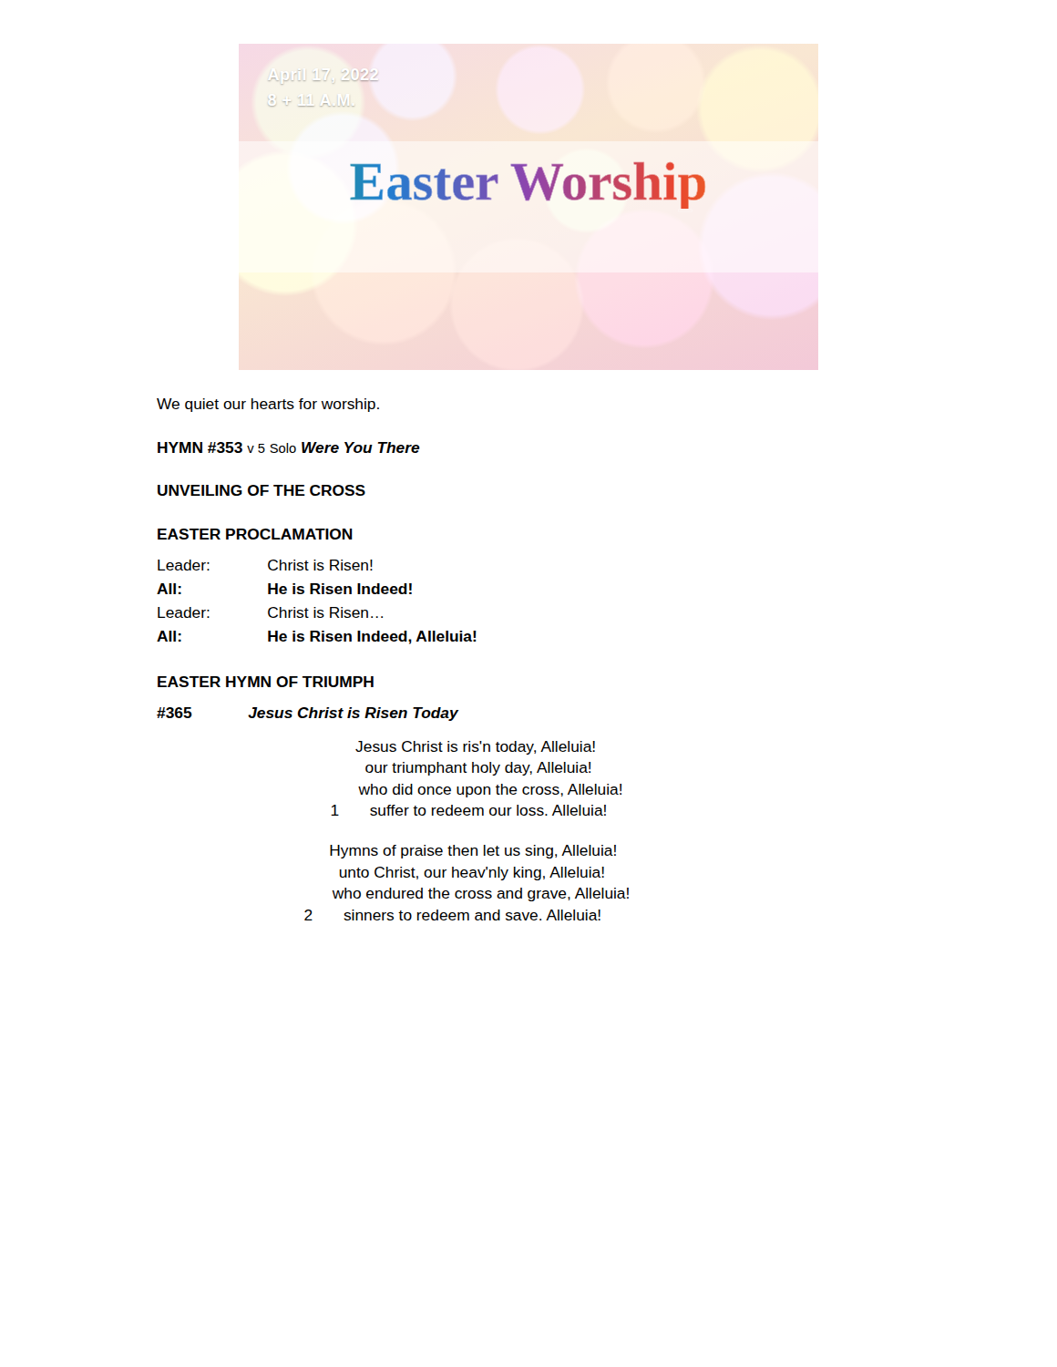April 17, 2022
8 + 11 A.M.
Easter Worship
We quiet our hearts for worship.
HYMN #353 v 5 Solo Were You There
UNVEILING OF THE CROSS
EASTER PROCLAMATION
| Leader: | Christ is Risen! |
| All: | He is Risen Indeed! |
| Leader: | Christ is Risen… |
| All: | He is Risen Indeed, Alleluia! |
EASTER HYMN OF TRIUMPH
#365 Jesus Christ is Risen Today
1 Jesus Christ is ris'n today, Alleluia! our triumphant holy day, Alleluia! who did once upon the cross, Alleluia! suffer to redeem our loss. Alleluia!
2 Hymns of praise then let us sing, Alleluia! unto Christ, our heav'nly king, Alleluia! who endured the cross and grave, Alleluia! sinners to redeem and save. Alleluia!